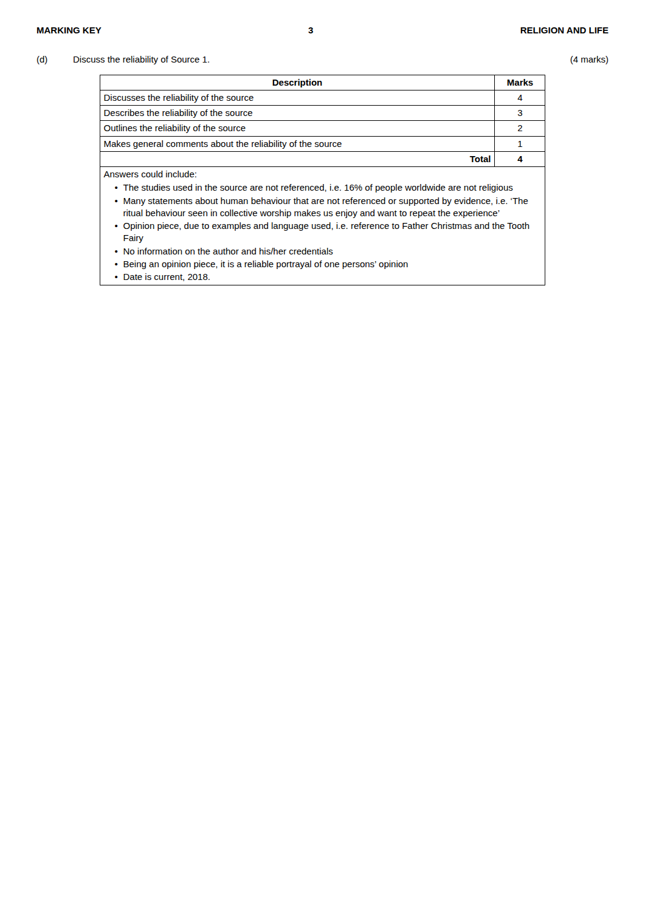MARKING KEY
3
RELIGION AND LIFE
(d)
Discuss the reliability of Source 1.
(4 marks)
| Description | Marks |
| --- | --- |
| Discusses the reliability of the source | 4 |
| Describes the reliability of the source | 3 |
| Outlines the reliability of the source | 2 |
| Makes general comments about the reliability of the source | 1 |
| Total | 4 |
| Answers could include: The studies used in the source are not referenced, i.e. 16% of people worldwide are not religious Many statements about human behaviour that are not referenced or supported by evidence, i.e. ‘The ritual behaviour seen in collective worship makes us enjoy and want to repeat the experience’ Opinion piece, due to examples and language used, i.e. reference to Father Christmas and the Tooth Fairy No information on the author and his/her credentials Being an opinion piece, it is a reliable portrayal of one persons’ opinion Date is current, 2018. |